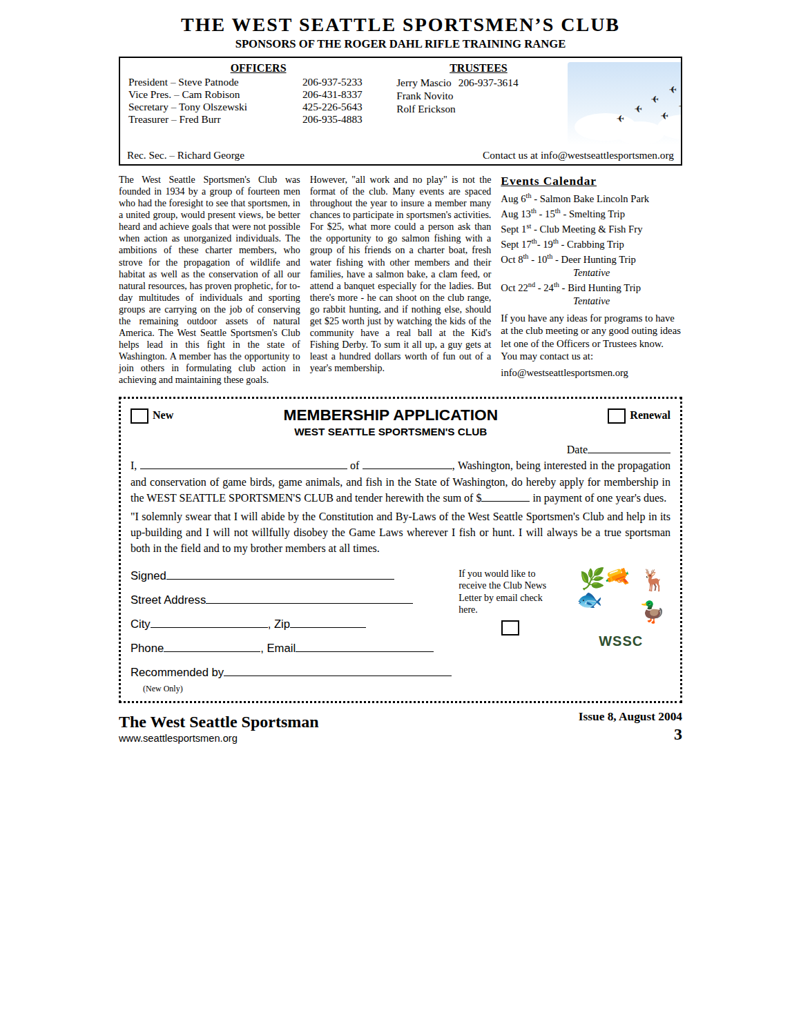THE WEST SEATTLE SPORTSMEN’S CLUB
SPONSORS OF THE ROGER DAHL RIFLE TRAINING RANGE
OFFICERS
| President – Steve Patnode | 206-937-5233 |
| Vice Pres. – Cam Robison | 206-431-8337 |
| Secretary – Tony Olszewski | 425-226-5643 |
| Treasurer – Fred Burr | 206-935-4883 |
TRUSTEES
Jerry Mascio206-937-3614
Frank Novito
Rolf Erickson
Rec. Sec. – Richard George Contact us at info@westseattlesportsmen.org
The West Seattle Sportsmen's Club was founded in 1934 by a group of fourteen men who had the foresight to see that sportsmen, in a united group, would present views, be better heard and achieve goals that were not possible when action as unorganized individuals. The ambitions of these charter members, who strove for the propagation of wildlife and habitat as well as the conservation of all our natural resources, has proven prophetic, for today multitudes of individuals and sporting groups are carrying on the job of conserving the remaining outdoor assets of natural America. The West Seattle Sportsmen's Club helps lead in this fight in the state of Washington. A member has the opportunity to join others in formulating club action in achieving and maintaining these goals.
However, "all work and no play" is not the format of the club. Many events are spaced throughout the year to insure a member many chances to participate in sportsmen's activities. For $25, what more could a person ask than the opportunity to go salmon fishing with a group of his friends on a charter boat, fresh water fishing with other members and their families, have a salmon bake, a clam feed, or attend a banquet especially for the ladies. But there's more - he can shoot on the club range, go rabbit hunting, and if nothing else, should get $25 worth just by watching the kids of the community have a real ball at the Kid's Fishing Derby. To sum it all up, a guy gets at least a hundred dollars worth of fun out of a year's membership.
Events Calendar
Aug 6th - Salmon Bake Lincoln Park
Aug 13th - 15th - Smelting Trip
Sept 1st - Club Meeting & Fish Fry
Sept 17th- 19th - Crabbing Trip
Oct 8th - 10th - Deer Hunting TripTentative
Oct 22nd - 24th - Bird Hunting TripTentative
If you have any ideas for programs to have at the club meeting or any good outing ideas let one of the Officers or Trustees know. You may contact us at:
info@westseattlesportsmen.org
New
MEMBERSHIP APPLICATION
WEST SEATTLE SPORTSMEN'S CLUB
Renewal
Date
I, of , Washington, being interested in the propagation and conservation of game birds, game animals, and fish in the State of Washington, do hereby apply for membership in the WEST SEATTLE SPORTSMEN'S CLUB and tender herewith the sum of $ in payment of one year's dues.
"I solemnly swear that I will abide by the Constitution and By-Laws of the West Seattle Sportsmen's Club and help in its up-building and I will not willfully disobey the Game Laws wherever I fish or hunt. I will always be a true sportsman both in the field and to my brother members at all times.
Signed
Street Address
City , Zip
Phone , Email
Recommended by (New Only)
If you would like to receive the Club News Letter by email check here.
🌿 🔫 🦌 🐟 🦆 WSSC
The West Seattle Sportsman
www.seattlesportsmen.org
Issue 8, August 2004
3